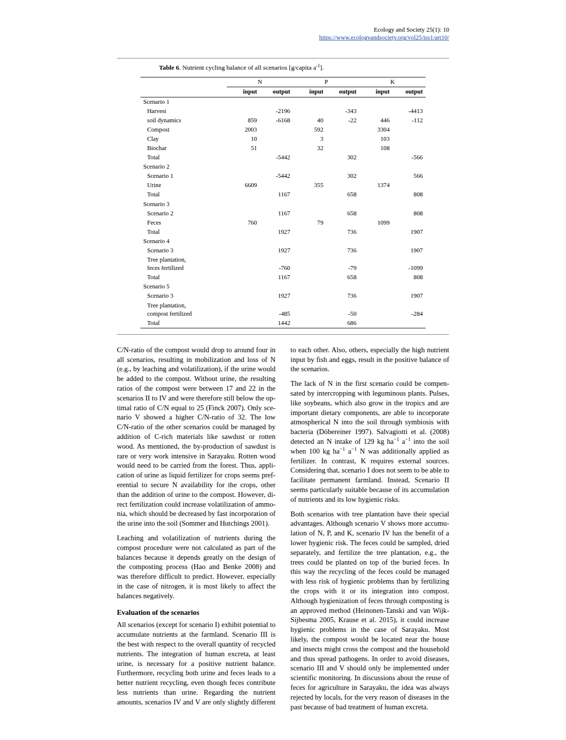Ecology and Society 25(1): 10
https://www.ecologyandsociety.org/vol25/iss1/art10/
Table 6. Nutrient cycling balance of all scenarios [g/capita a-1].
| | N | P | K |
| --- | --- | --- | --- |
| | input | output | input | output | input | output |
| Scenario 1 | | | | | | |
| Harvest | | -2196 | | -343 | | -4413 |
| soil dynamics | 859 | -6168 | 40 | -22 | 446 | -112 |
| Compost | 2003 | | 592 | | 3304 | |
| Clay | 10 | | 3 | | 103 | |
| Biochar | 51 | | 32 | | 108 | |
| Total | | -5442 | | 302 | | -566 |
| Scenario 2 | | | | | | |
| Scenario 1 | | -5442 | | 302 | | 566 |
| Urine | 6609 | | 355 | | 1374 | |
| Total | | 1167 | | 658 | | 808 |
| Scenario 3 | | | | | | |
| Scenario 2 | | 1167 | | 658 | | 808 |
| Feces | 760 | | 79 | | 1099 | |
| Total | | 1927 | | 736 | | 1907 |
| Scenario 4 | | | | | | |
| Scenario 3 | | 1927 | | 736 | | 1907 |
| Tree plantation, feces fertilized | | -760 | | -79 | | -1099 |
| Total | | 1167 | | 658 | | 808 |
| Scenario 5 | | | | | | |
| Scenario 3 | | 1927 | | 736 | | 1907 |
| Tree plantation, compost fertilized | | -485 | | -50 | | -284 |
| Total | | 1442 | | 686 | | |
C/N-ratio of the compost would drop to around four in all scenarios, resulting in mobilization and loss of N (e.g., by leaching and volatilization), if the urine would be added to the compost. Without urine, the resulting ratios of the compost were between 17 and 22 in the scenarios II to IV and were therefore still below the optimal ratio of C/N equal to 25 (Finck 2007). Only scenario V showed a higher C/N-ratio of 32. The low C/N-ratio of the other scenarios could be managed by addition of C-rich materials like sawdust or rotten wood. As mentioned, the by-production of sawdust is rare or very work intensive in Sarayaku. Rotten wood would need to be carried from the forest. Thus, application of urine as liquid fertilizer for crops seems preferential to secure N availability for the crops, other than the addition of urine to the compost. However, direct fertilization could increase volatilization of ammonia, which should be decreased by fast incorporation of the urine into the soil (Sommer and Hutchings 2001).
Leaching and volatilization of nutrients during the compost procedure were not calculated as part of the balances because it depends greatly on the design of the composting process (Hao and Benke 2008) and was therefore difficult to predict. However, especially in the case of nitrogen, it is most likely to affect the balances negatively.
Evaluation of the scenarios
All scenarios (except for scenario I) exhibit potential to accumulate nutrients at the farmland. Scenario III is the best with respect to the overall quantity of recycled nutrients. The integration of human excreta, at least urine, is necessary for a positive nutrient balance. Furthermore, recycling both urine and feces leads to a better nutrient recycling, even though feces contribute less nutrients than urine. Regarding the nutrient amounts, scenarios IV and V are only slightly different to each other. Also, others, especially the high nutrient input by fish and eggs, result in the positive balance of the scenarios.
The lack of N in the first scenario could be compensated by intercropping with leguminous plants. Pulses, like soybeans, which also grow in the tropics and are important dietary components, are able to incorporate atmospherical N into the soil through symbiosis with bacteria (Döbereiner 1997). Salvagiotti et al. (2008) detected an N intake of 129 kg ha−1 a−1 into the soil when 100 kg ha−1 a−1 N was additionally applied as fertilizer. In contrast, K requires external sources. Considering that, scenario I does not seem to be able to facilitate permanent farmland. Instead, Scenario II seems particularly suitable because of its accumulation of nutrients and its low hygienic risks.
Both scenarios with tree plantation have their special advantages. Although scenario V shows more accumulation of N, P, and K, scenario IV has the benefit of a lower hygienic risk. The feces could be sampled, dried separately, and fertilize the tree plantation, e.g., the trees could be planted on top of the buried feces. In this way the recycling of the feces could be managed with less risk of hygienic problems than by fertilizing the crops with it or its integration into compost. Although hygienization of feces through composting is an approved method (Heinonen-Tanski and van Wijk-Sijbesma 2005, Krause et al. 2015), it could increase hygienic problems in the case of Sarayaku. Most likely, the compost would be located near the house and insects might cross the compost and the household and thus spread pathogens. In order to avoid diseases, scenario III and V should only be implemented under scientific monitoring. In discussions about the reuse of feces for agriculture in Sarayaku, the idea was always rejected by locals, for the very reason of diseases in the past because of bad treatment of human excreta.